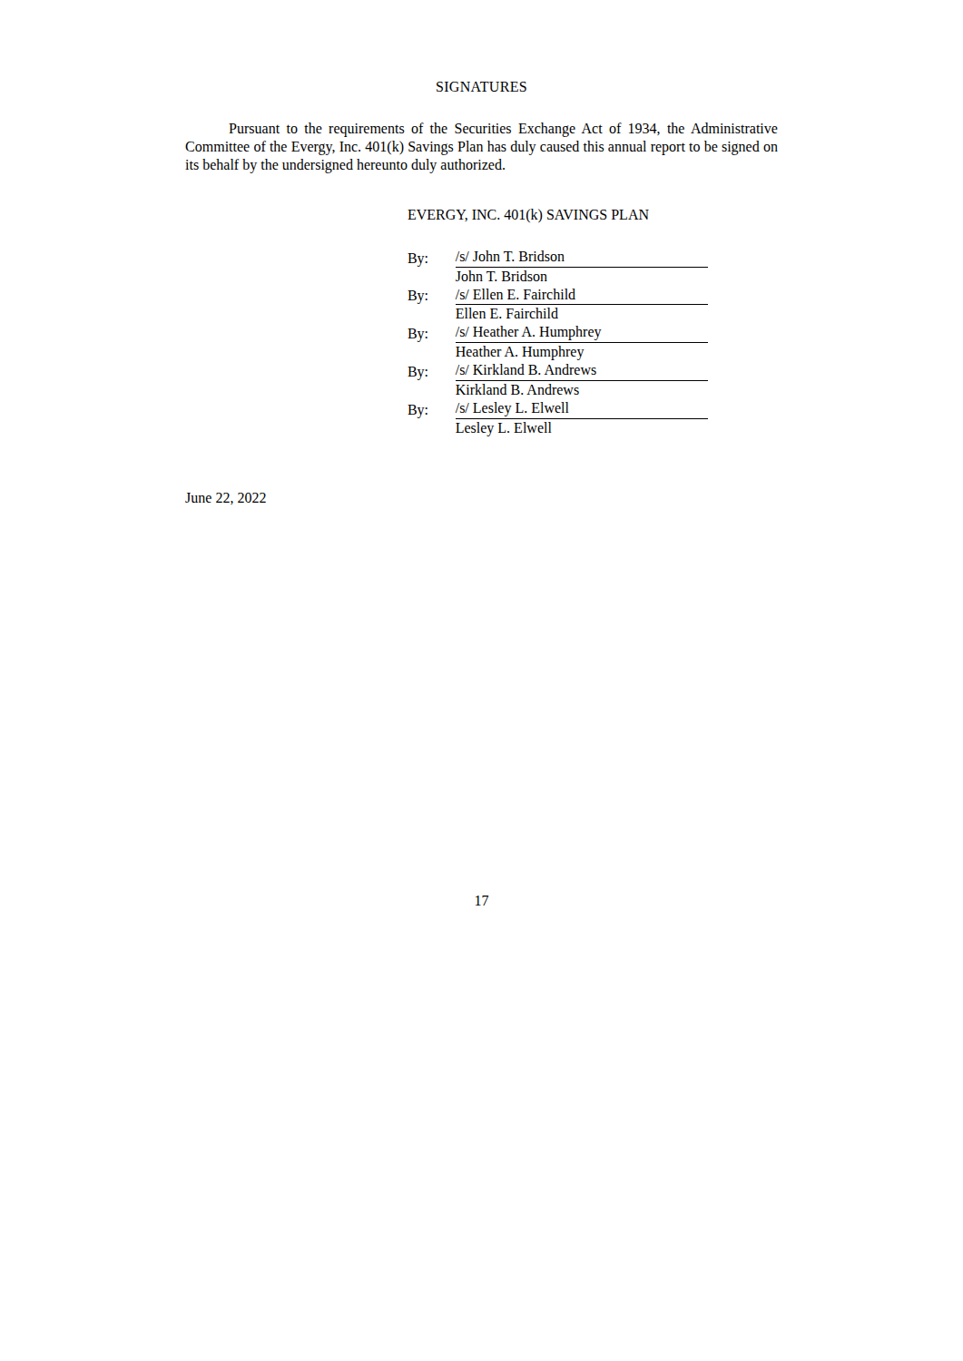SIGNATURES
Pursuant to the requirements of the Securities Exchange Act of 1934, the Administrative Committee of the Evergy, Inc. 401(k) Savings Plan has duly caused this annual report to be signed on its behalf by the undersigned hereunto duly authorized.
EVERGY, INC. 401(k) SAVINGS PLAN
| By: | /s/ John T. Bridson |
| | John T. Bridson |
| By: | /s/ Ellen E. Fairchild |
| | Ellen E. Fairchild |
| By: | /s/ Heather A. Humphrey |
| | Heather A. Humphrey |
| By: | /s/ Kirkland B. Andrews |
| | Kirkland B. Andrews |
| By: | /s/ Lesley L. Elwell |
| | Lesley L. Elwell |
June 22, 2022
17